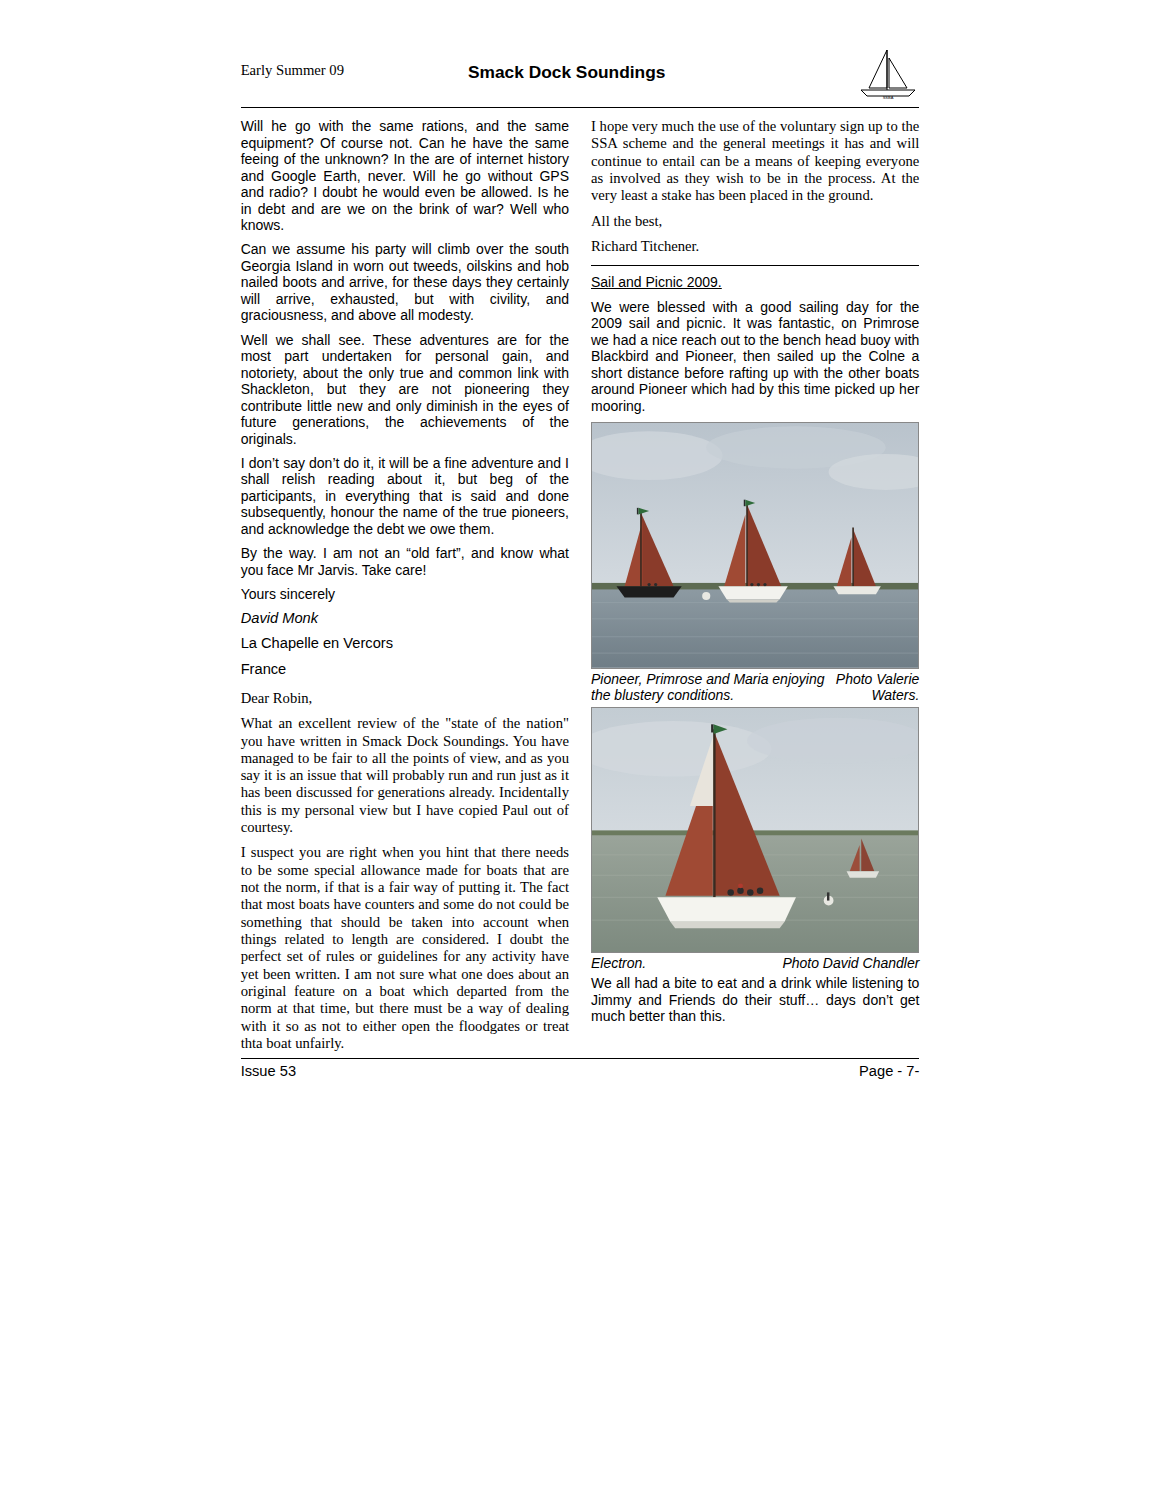Early Summer 09
Smack Dock Soundings
SSBA
Will he go with the same rations, and the same equipment? Of course not. Can he have the same feeing of the unknown? In the are of internet history and Google Earth, never. Will he go without GPS and radio? I doubt he would even be allowed. Is he in debt and are we on the brink of war? Well who knows.
Can we assume his party will climb over the south Georgia Island in worn out tweeds, oilskins and hob nailed boots and arrive, for these days they certainly will arrive, exhausted, but with civility, and graciousness, and above all modesty.
Well we shall see. These adventures are for the most part undertaken for personal gain, and notoriety, about the only true and common link with Shackleton, but they are not pioneering they contribute little new and only diminish in the eyes of future generations, the achievements of the originals.
I don’t say don’t do it, it will be a fine adventure and I shall relish reading about it, but beg of the participants, in everything that is said and done subsequently, honour the name of the true pioneers, and acknowledge the debt we owe them.
By the way. I am not an “old fart”, and know what you face Mr Jarvis. Take care!
Yours sincerely
David Monk
La Chapelle en Vercors
France
Dear Robin,
What an excellent review of the "state of the nation" you have written in Smack Dock Soundings. You have managed to be fair to all the points of view, and as you say it is an issue that will probably run and run just as it has been discussed for generations already. Incidentally this is my personal view but I have copied Paul out of courtesy.
I suspect you are right when you hint that there needs to be some special allowance made for boats that are not the norm, if that is a fair way of putting it. The fact that most boats have counters and some do not could be something that should be taken into account when things related to length are considered. I doubt the perfect set of rules or guidelines for any activity have yet been written. I am not sure what one does about an original feature on a boat which departed from the norm at that time, but there must be a way of dealing with it so as not to either open the floodgates or treat thta boat unfairly.
I hope very much the use of the voluntary sign up to the SSA scheme and the general meetings it has and will continue to entail can be a means of keeping everyone as involved as they wish to be in the process. At the very least a stake has been placed in the ground.
All the best,
Richard Titchener.
Sail and Picnic 2009.
We were blessed with a good sailing day for the 2009 sail and picnic. It was fantastic, on Primrose we had a nice reach out to the bench head buoy with Blackbird and Pioneer, then sailed up the Colne a short distance before rafting up with the other boats around Pioneer which had by this time picked up her mooring.
Pioneer, Primrose and Maria enjoying the blustery conditions. Photo Valerie Waters.
Electron. Photo David Chandler
We all had a bite to eat and a drink while listening to Jimmy and Friends do their stuff… days don’t get much better than this.
Issue 53
Page - 7-